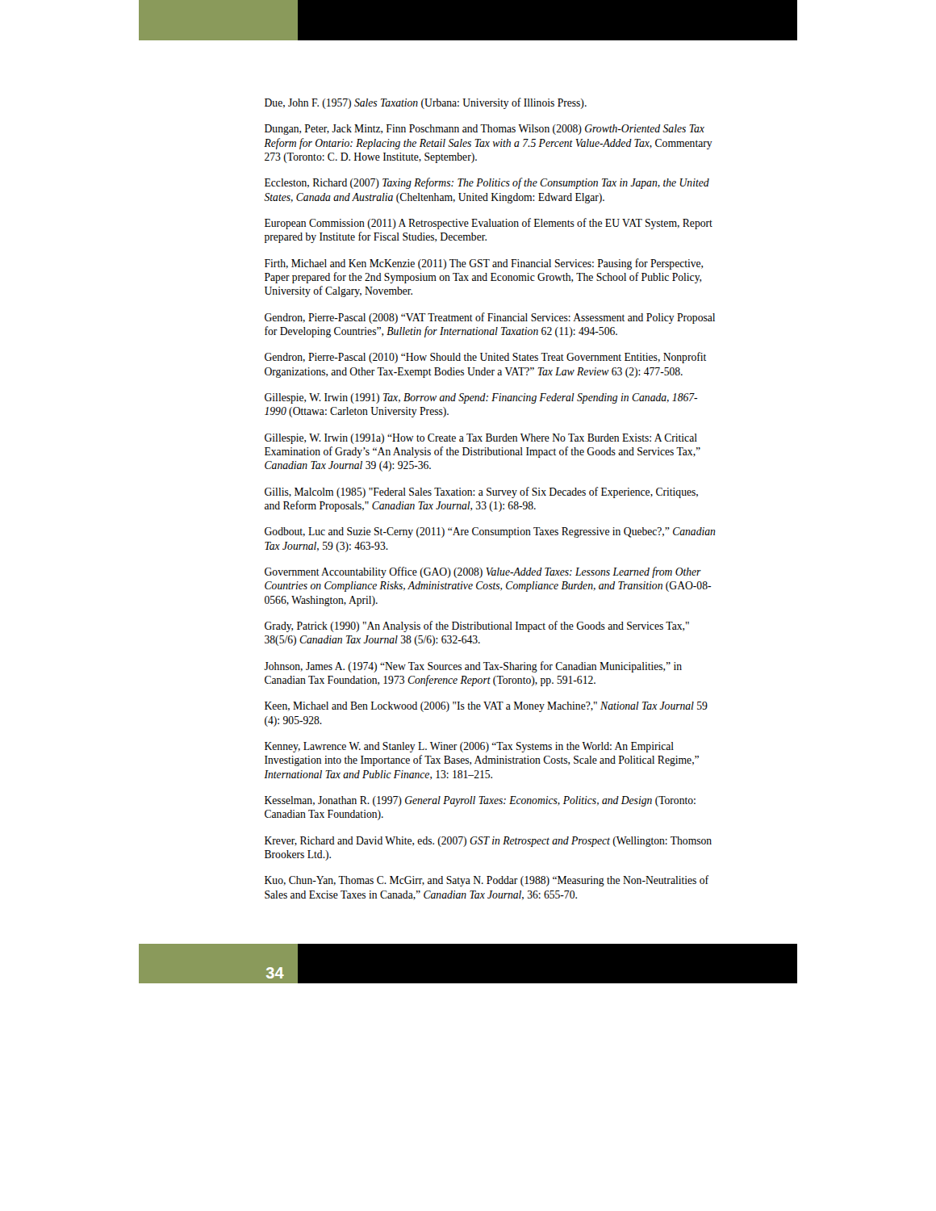Due, John F. (1957) Sales Taxation (Urbana: University of Illinois Press).
Dungan, Peter, Jack Mintz, Finn Poschmann and Thomas Wilson (2008) Growth-Oriented Sales Tax Reform for Ontario: Replacing the Retail Sales Tax with a 7.5 Percent Value-Added Tax, Commentary 273 (Toronto: C. D. Howe Institute, September).
Eccleston, Richard (2007) Taxing Reforms: The Politics of the Consumption Tax in Japan, the United States, Canada and Australia (Cheltenham, United Kingdom: Edward Elgar).
European Commission (2011) A Retrospective Evaluation of Elements of the EU VAT System, Report prepared by Institute for Fiscal Studies, December.
Firth, Michael and Ken McKenzie (2011) The GST and Financial Services: Pausing for Perspective, Paper prepared for the 2nd Symposium on Tax and Economic Growth, The School of Public Policy, University of Calgary, November.
Gendron, Pierre-Pascal (2008) “VAT Treatment of Financial Services: Assessment and Policy Proposal for Developing Countries”, Bulletin for International Taxation 62 (11): 494-506.
Gendron, Pierre-Pascal (2010) “How Should the United States Treat Government Entities, Nonprofit Organizations, and Other Tax-Exempt Bodies Under a VAT?” Tax Law Review 63 (2): 477-508.
Gillespie, W. Irwin (1991) Tax, Borrow and Spend: Financing Federal Spending in Canada, 1867-1990 (Ottawa: Carleton University Press).
Gillespie, W. Irwin (1991a) “How to Create a Tax Burden Where No Tax Burden Exists: A Critical Examination of Grady’s “An Analysis of the Distributional Impact of the Goods and Services Tax,” Canadian Tax Journal 39 (4): 925-36.
Gillis, Malcolm (1985) "Federal Sales Taxation: a Survey of Six Decades of Experience, Critiques, and Reform Proposals," Canadian Tax Journal, 33 (1): 68-98.
Godbout, Luc and Suzie St-Cerny (2011) “Are Consumption Taxes Regressive in Quebec?,” Canadian Tax Journal, 59 (3): 463-93.
Government Accountability Office (GAO) (2008) Value-Added Taxes: Lessons Learned from Other Countries on Compliance Risks, Administrative Costs, Compliance Burden, and Transition (GAO-08-0566, Washington, April).
Grady, Patrick (1990) "An Analysis of the Distributional Impact of the Goods and Services Tax," 38(5/6) Canadian Tax Journal 38 (5/6): 632-643.
Johnson, James A. (1974) “New Tax Sources and Tax-Sharing for Canadian Municipalities,” in Canadian Tax Foundation, 1973 Conference Report (Toronto), pp. 591-612.
Keen, Michael and Ben Lockwood (2006) "Is the VAT a Money Machine?," National Tax Journal 59 (4): 905-928.
Kenney, Lawrence W. and Stanley L. Winer (2006) “Tax Systems in the World: An Empirical Investigation into the Importance of Tax Bases, Administration Costs, Scale and Political Regime,” International Tax and Public Finance, 13: 181–215.
Kesselman, Jonathan R. (1997) General Payroll Taxes: Economics, Politics, and Design (Toronto: Canadian Tax Foundation).
Krever, Richard and David White, eds. (2007) GST in Retrospect and Prospect (Wellington: Thomson Brookers Ltd.).
Kuo, Chun-Yan, Thomas C. McGirr, and Satya N. Poddar (1988) “Measuring the Non-Neutralities of Sales and Excise Taxes in Canada,” Canadian Tax Journal, 36: 655-70.
34